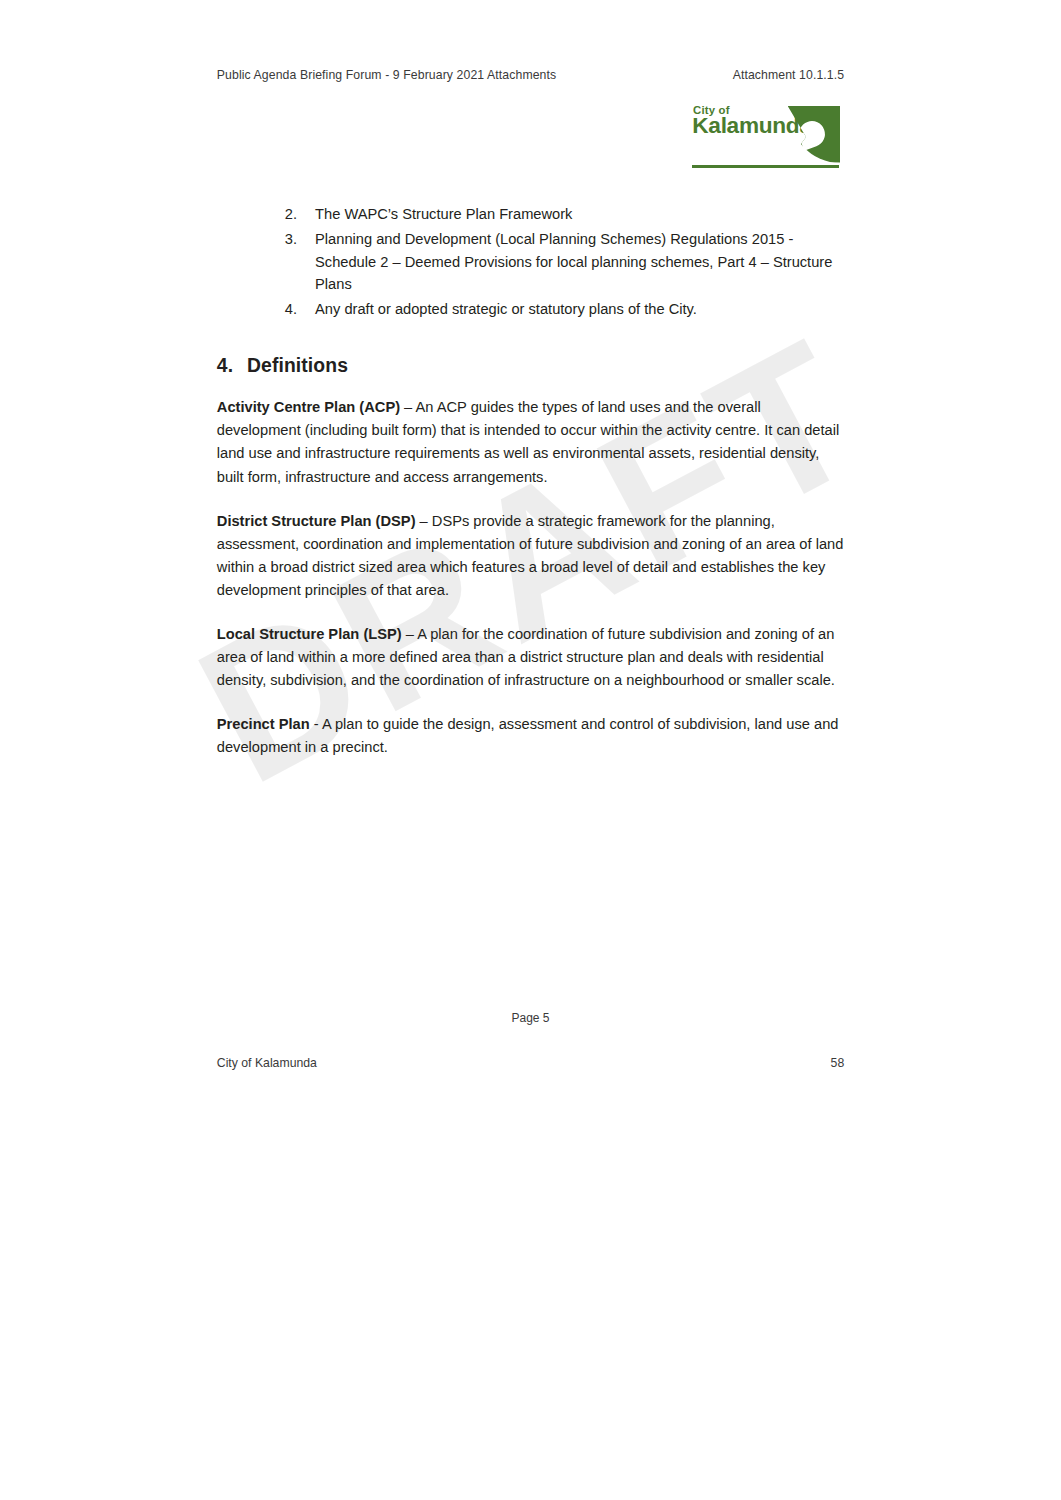Public Agenda Briefing Forum - 9 February 2021 Attachments
Attachment 10.1.1.5
City of
Kalamunda
DRAFT
2. The WAPC’s Structure Plan Framework
3. Planning and Development (Local Planning Schemes) Regulations 2015 - Schedule 2 – Deemed Provisions for local planning schemes, Part 4 – Structure Plans
4. Any draft or adopted strategic or statutory plans of the City.
4. Definitions
Activity Centre Plan (ACP) – An ACP guides the types of land uses and the overall development (including built form) that is intended to occur within the activity centre. It can detail land use and infrastructure requirements as well as environmental assets, residential density, built form, infrastructure and access arrangements.
District Structure Plan (DSP) – DSPs provide a strategic framework for the planning, assessment, coordination and implementation of future subdivision and zoning of an area of land within a broad district sized area which features a broad level of detail and establishes the key development principles of that area.
Local Structure Plan (LSP) – A plan for the coordination of future subdivision and zoning of an area of land within a more defined area than a district structure plan and deals with residential density, subdivision, and the coordination of infrastructure on a neighbourhood or smaller scale.
Precinct Plan - A plan to guide the design, assessment and control of subdivision, land use and development in a precinct.
Page 5
City of Kalamunda
58